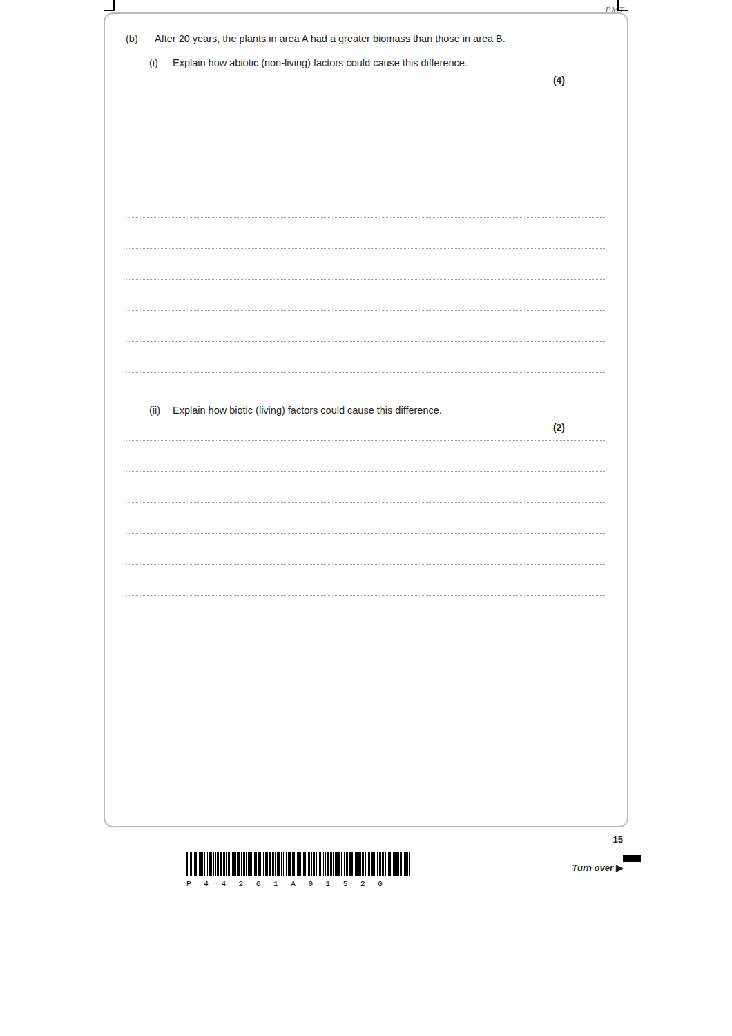PMT
(b)
After 20 years, the plants in area A had a greater biomass than those in area B.
(i)
Explain how abiotic (non-living) factors could cause this difference.
(4)
(ii)
Explain how biotic (living) factors could cause this difference.
(2)
15
P 4 4 2 6 1 A 0 1 5 2 0
Turn over▶